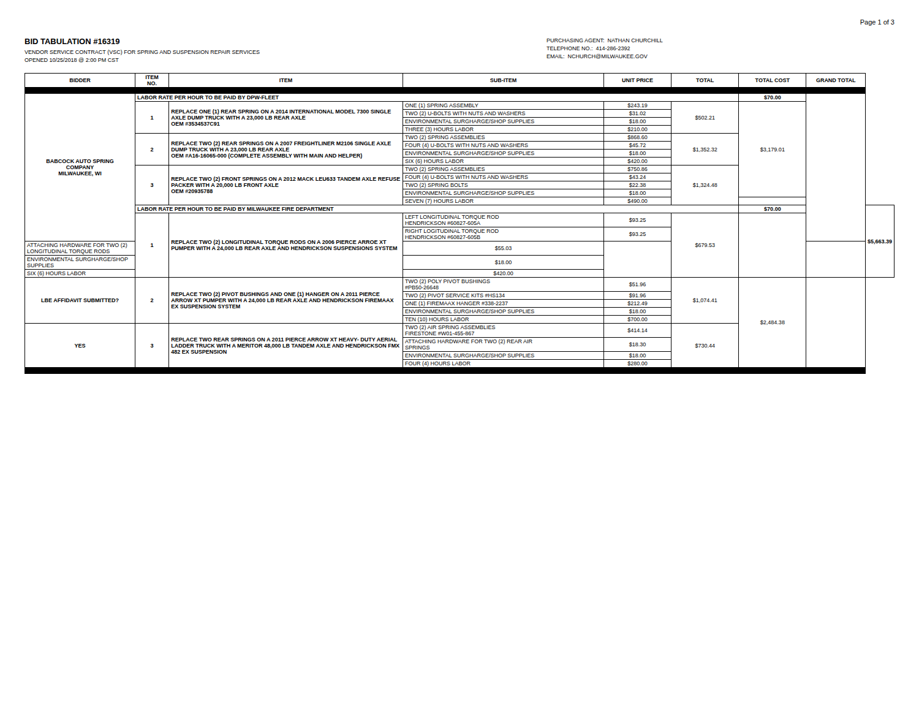Page 1 of 3
BID TABULATION #16319
VENDOR SERVICE CONTRACT (VSC) FOR SPRING AND SUSPENSION REPAIR SERVICES
OPENED 10/25/2018 @ 2:00 PM CST
PURCHASING AGENT: NATHAN CHURCHILL
TELEPHONE NO.: 414-286-2392
EMAIL: NCHURCH@MILWAUKEE.GOV
| BIDDER | ITEM NO. | ITEM | SUB-ITEM | UNIT PRICE | TOTAL | TOTAL COST | GRAND TOTAL |
| --- | --- | --- | --- | --- | --- | --- | --- |
| BABCOCK AUTO SPRING COMPANY MILWAUKEE, WI | LABOR RATE PER HOUR TO BE PAID BY DPW-FLEET | $70.00 | |
| 1 | REPLACE ONE (1) REAR SPRING ON A 2014 INTERNATIONAL MODEL 7300 SINGLE AXLE DUMP TRUCK WITH A 23,000 LB REAR AXLE OEM #3534537C91 | ONE (1) SPRING ASSEMBLY | $243.19 | $502.21 | $3,179.01 |
| TWO (2) U-BOLTS WITH NUTS AND WASHERS | $31.02 |
| ENVIRONMENTAL SURGHARGE/SHOP SUPPLIES | $18.00 |
| THREE (3) HOURS LABOR | $210.00 |
| 2 | REPLACE TWO (2) REAR SPRINGS ON A 2007 FREIGHTLINER M2106 SINGLE AXLE DUMP TRUCK WITH A 23,000 LB REAR AXLE OEM #A16-16065-000 (COMPLETE ASSEMBLY WITH MAIN AND HELPER) | TWO (2) SPRING ASSEMBLIES | $868.60 | $1,352.32 |
| FOUR (4) U-BOLTS WITH NUTS AND WASHERS | $45.72 |
| ENVIRONMENTAL SURGHARGE/SHOP SUPPLIES | $18.00 |
| SIX (6) HOURS LABOR | $420.00 |
| 3 | REPLACE TWO (2) FRONT SPRINGS ON A 2012 MACK LEU633 TANDEM AXLE REFUSE PACKER WITH A 20,000 LB FRONT AXLE OEM #20935788 | TWO (2) SPRING ASSEMBLIES | $750.86 | $1,324.48 |
| FOUR (4) U-BOLTS WITH NUTS AND WASHERS | $43.24 |
| TWO (2) SPRING BOLTS | $22.38 |
| ENVIRONMENTAL SURGHARGE/SHOP SUPPLIES | $18.00 |
| SEVEN (7) HOURS LABOR | $490.00 |
| LABOR RATE PER HOUR TO BE PAID BY MILWAUKEE FIRE DEPARTMENT | $70.00 | $5,663.39 |
| 1 | REPLACE TWO (2) LONGITUDINAL TORQUE RODS ON A 2006 PIERCE ARROE XT PUMPER WITH A 24,000 LB REAR AXLE AND HENDRICKSON SUSPENSIONS SYSTEM | LEFT LONGITUDINAL TORQUE ROD HENDRICKSON #60827-605A | $93.25 | $679.53 | |
| RIGHT LOGITUDINAL TORQUE ROD HENDRICKSON #60827-605B | $93.25 |
| ATTACHING HARDWARE FOR TWO (2) LONGITUDINAL TORQUE RODS | $55.03 |
| ENVIRONMENTAL SURGHARGE/SHOP SUPPLIES | $18.00 |
| SIX (6) HOURS LABOR | $420.00 |
| LBE AFFIDAVIT SUBMITTED? | 2 | REPLACE TWO (2) PIVOT BUSHINGS AND ONE (1) HANGER ON A 2011 PIERCE ARROW XT PUMPER WITH A 24,000 LB REAR AXLE AND HENDRICKSON FIREMAAX EX SUSPENSION SYSTEM | TWO (2) POLY PIVOT BUSHINGS #PB50-26648 | $51.96 | $1,074.41 | $2,484.38 | |
| TWO (2) PIVOT SERVICE KITS #HS134 | $91.96 |
| ONE (1) FIREMAAX HANGER #338-2237 | $212.49 |
| ENVIRONMENTAL SURGHARGE/SHOP SUPPLIES | $18.00 |
| TEN (10) HOURS LABOR | $700.00 |
| YES | 3 | REPLACE TWO REAR SPRINGS ON A 2011 PIERCE ARROW XT HEAVY- DUTY AERIAL LADDER TRUCK WITH A MERITOR 48,000 LB TANDEM AXLE AND HENDRICKSON FMX 482 EX SUSPENSION | TWO (2) AIR SPRING ASSEMBLIES FIRESTONE #W01-455-867 | $414.14 | $730.44 |
| ATTACHING HARDWARE FOR TWO (2) REAR AIR SPRINGS | $18.30 |
| ENVIRONMENTAL SURGHARGE/SHOP SUPPLIES | $18.00 |
| FOUR (4) HOURS LABOR | $280.00 |